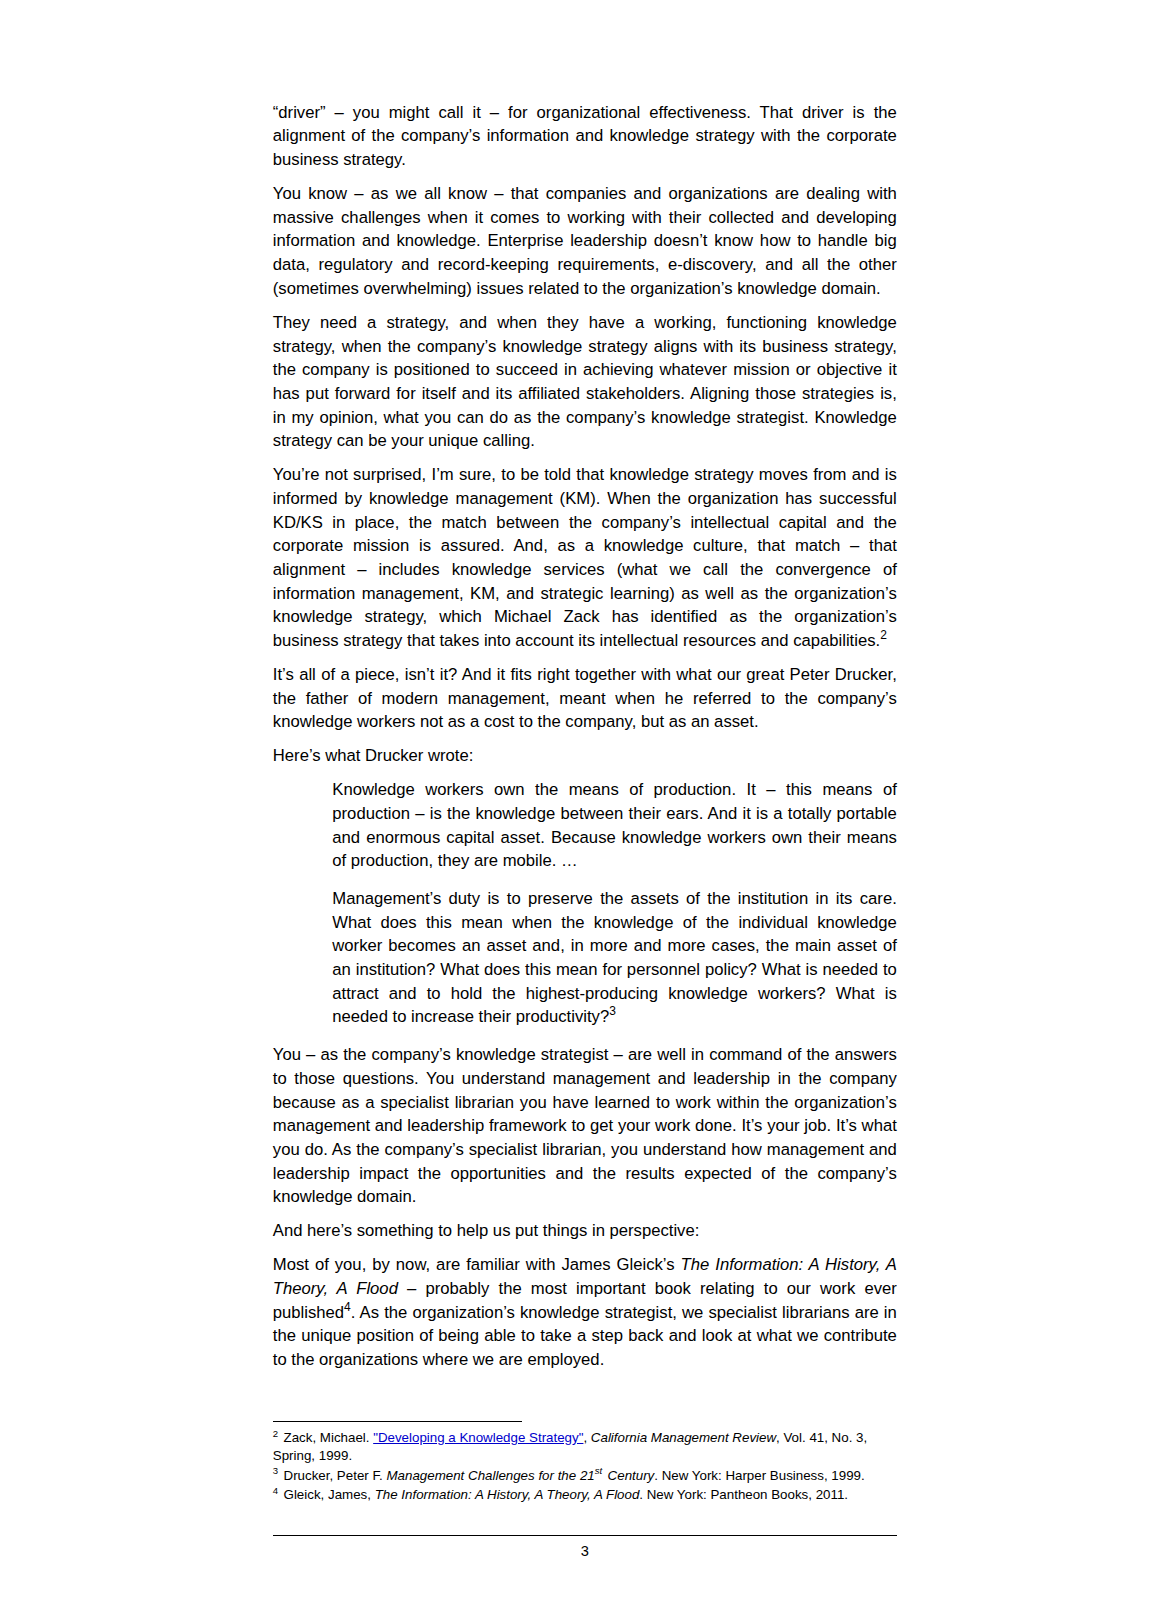“driver” – you might call it – for organizational effectiveness. That driver is the alignment of the company’s information and knowledge strategy with the corporate business strategy.
You know – as we all know – that companies and organizations are dealing with massive challenges when it comes to working with their collected and developing information and knowledge. Enterprise leadership doesn’t know how to handle big data, regulatory and record-keeping requirements, e-discovery, and all the other (sometimes overwhelming) issues related to the organization’s knowledge domain.
They need a strategy, and when they have a working, functioning knowledge strategy, when the company’s knowledge strategy aligns with its business strategy, the company is positioned to succeed in achieving whatever mission or objective it has put forward for itself and its affiliated stakeholders. Aligning those strategies is, in my opinion, what you can do as the company’s knowledge strategist. Knowledge strategy can be your unique calling.
You’re not surprised, I’m sure, to be told that knowledge strategy moves from and is informed by knowledge management (KM). When the organization has successful KD/KS in place, the match between the company’s intellectual capital and the corporate mission is assured. And, as a knowledge culture, that match – that alignment – includes knowledge services (what we call the convergence of information management, KM, and strategic learning) as well as the organization’s knowledge strategy, which Michael Zack has identified as the organization’s business strategy that takes into account its intellectual resources and capabilities.2
It’s all of a piece, isn’t it? And it fits right together with what our great Peter Drucker, the father of modern management, meant when he referred to the company’s knowledge workers not as a cost to the company, but as an asset.
Here’s what Drucker wrote:
Knowledge workers own the means of production. It – this means of production – is the knowledge between their ears. And it is a totally portable and enormous capital asset. Because knowledge workers own their means of production, they are mobile. …
Management’s duty is to preserve the assets of the institution in its care. What does this mean when the knowledge of the individual knowledge worker becomes an asset and, in more and more cases, the main asset of an institution? What does this mean for personnel policy? What is needed to attract and to hold the highest-producing knowledge workers? What is needed to increase their productivity?3
You – as the company’s knowledge strategist – are well in command of the answers to those questions. You understand management and leadership in the company because as a specialist librarian you have learned to work within the organization’s management and leadership framework to get your work done. It’s your job. It’s what you do. As the company’s specialist librarian, you understand how management and leadership impact the opportunities and the results expected of the company’s knowledge domain.
And here’s something to help us put things in perspective:
Most of you, by now, are familiar with James Gleick’s The Information: A History, A Theory, A Flood – probably the most important book relating to our work ever published4. As the organization’s knowledge strategist, we specialist librarians are in the unique position of being able to take a step back and look at what we contribute to the organizations where we are employed.
2 Zack, Michael. "Developing a Knowledge Strategy", California Management Review, Vol. 41, No. 3, Spring, 1999.
3 Drucker, Peter F. Management Challenges for the 21st Century. New York: Harper Business, 1999.
4 Gleick, James, The Information: A History, A Theory, A Flood. New York: Pantheon Books, 2011.
3